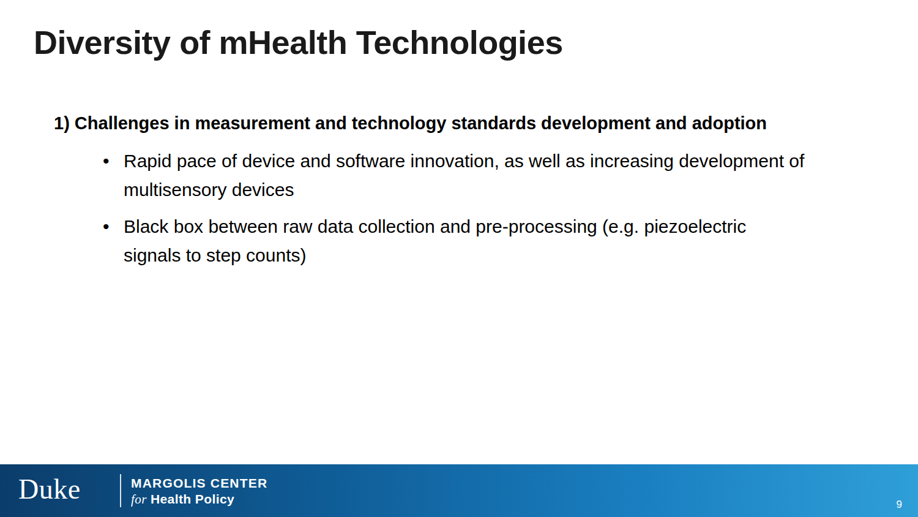Diversity of mHealth Technologies
1) Challenges in measurement and technology standards development and adoption
Rapid pace of device and software innovation, as well as increasing development of multisensory devices
Black box between raw data collection and pre-processing (e.g. piezoelectric signals to step counts)
Duke
MARGOLIS CENTER
for Health Policy
9